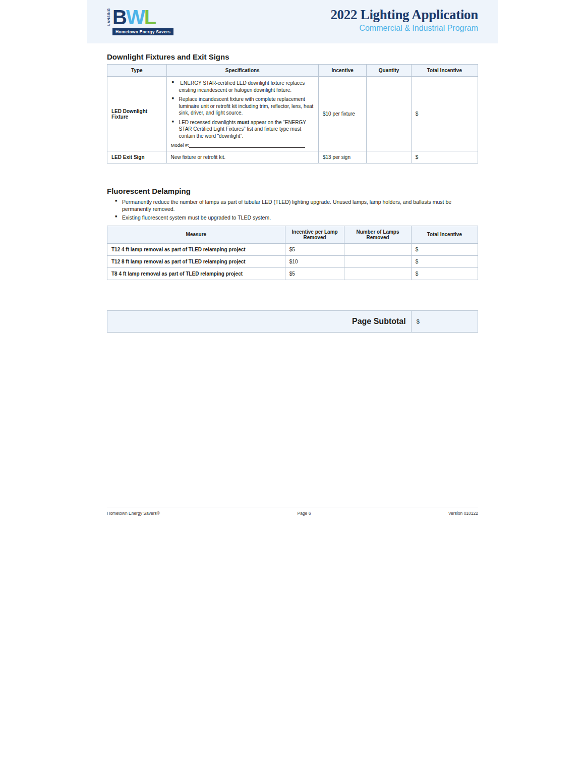LANSING
BWL
Hometown Energy Savers
2022 Lighting Application
Commercial & Industrial Program
Downlight Fixtures and Exit Signs
| Type | Specifications | Incentive | Quantity | Total Incentive |
| --- | --- | --- | --- | --- |
| LED Downlight Fixture | ENERGY STAR-certified LED downlight fixture replaces existing incandescent or halogen downlight fixture. Replace incandescent fixture with complete replacement luminaire unit or retrofit kit including trim, reflector, lens, heat sink, driver, and light source. LED recessed downlights must appear on the “ENERGY STAR Certified Light Fixtures” list and fixture type must contain the word “downlight”. Model #: | $10 per fixture | | $ |
| LED Exit Sign | New fixture or retrofit kit. | $13 per sign | | $ |
Fluorescent Delamping
Permanently reduce the number of lamps as part of tubular LED (TLED) lighting upgrade. Unused lamps, lamp holders, and ballasts must be permanently removed.
Existing fluorescent system must be upgraded to TLED system.
| Measure | Incentive per Lamp Removed | Number of Lamps Removed | Total Incentive |
| --- | --- | --- | --- |
| T12 4 ft lamp removal as part of TLED relamping project | $5 | | $ |
| T12 8 ft lamp removal as part of TLED relamping project | $10 | | $ |
| T8 4 ft lamp removal as part of TLED relamping project | $5 | | $ |
| Page Subtotal | $ |
Hometown Energy Savers®
Page 6
Version 010122